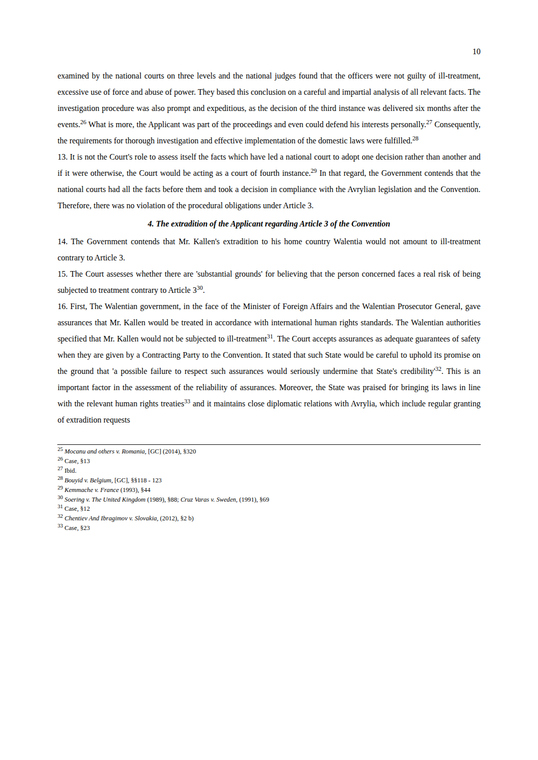10
examined by the national courts on three levels and the national judges found that the officers were not guilty of ill-treatment, excessive use of force and abuse of power. They based this conclusion on a careful and impartial analysis of all relevant facts. The investigation procedure was also prompt and expeditious, as the decision of the third instance was delivered six months after the events.26 What is more, the Applicant was part of the proceedings and even could defend his interests personally.27 Consequently, the requirements for thorough investigation and effective implementation of the domestic laws were fulfilled.28
13. It is not the Court's role to assess itself the facts which have led a national court to adopt one decision rather than another and if it were otherwise, the Court would be acting as a court of fourth instance.29 In that regard, the Government contends that the national courts had all the facts before them and took a decision in compliance with the Avrylian legislation and the Convention. Therefore, there was no violation of the procedural obligations under Article 3.
4. The extradition of the Applicant regarding Article 3 of the Convention
14. The Government contends that Mr. Kallen's extradition to his home country Walentia would not amount to ill-treatment contrary to Article 3.
15. The Court assesses whether there are 'substantial grounds' for believing that the person concerned faces a real risk of being subjected to treatment contrary to Article 330.
16. First, The Walentian government, in the face of the Minister of Foreign Affairs and the Walentian Prosecutor General, gave assurances that Mr. Kallen would be treated in accordance with international human rights standards. The Walentian authorities specified that Mr. Kallen would not be subjected to ill-treatment31. The Court accepts assurances as adequate guarantees of safety when they are given by a Contracting Party to the Convention. It stated that such State would be careful to uphold its promise on the ground that 'a possible failure to respect such assurances would seriously undermine that State's credibility'32. This is an important factor in the assessment of the reliability of assurances. Moreover, the State was praised for bringing its laws in line with the relevant human rights treaties33 and it maintains close diplomatic relations with Avrylia, which include regular granting of extradition requests
25 Mocanu and others v. Romania, [GC] (2014), §320
26 Case, §13
27 Ibid.
28 Bouyid v. Belgium, [GC], §§118 - 123
29 Kemmache v. France (1993), §44
30 Soering v. The United Kingdom (1989), §88; Cruz Varas v. Sweden, (1991), §69
31 Case, §12
32 Chentiev And Ibragimov v. Slovakia, (2012), §2 b)
33 Case, §23